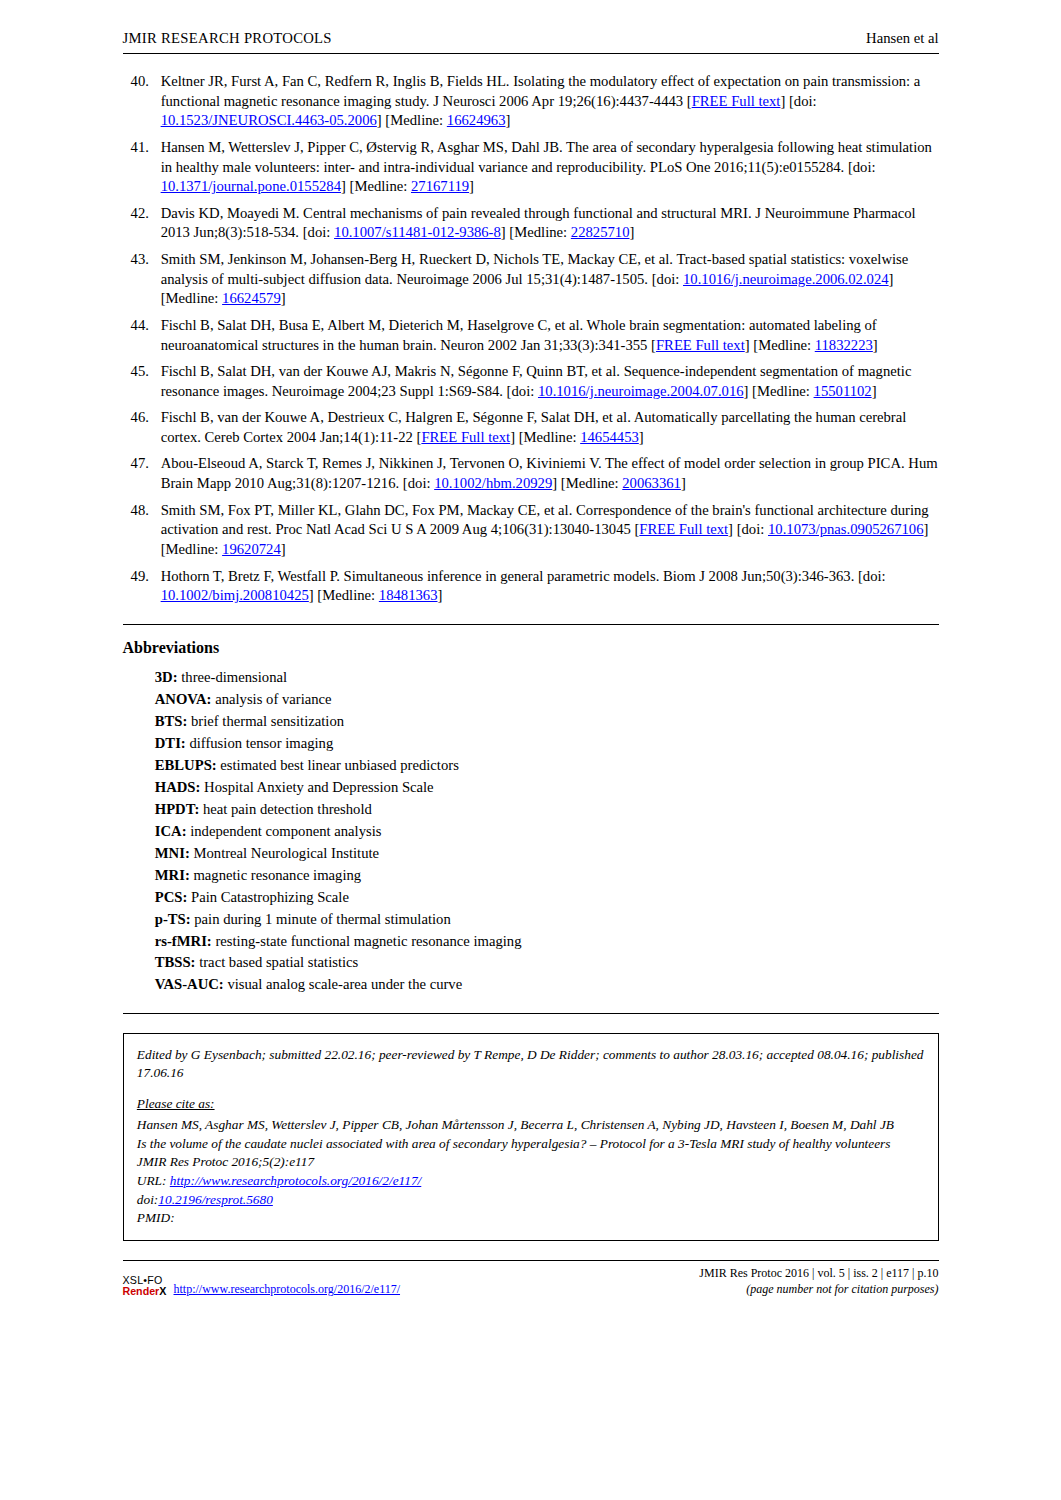JMIR RESEARCH PROTOCOLS
Hansen et al
40. Keltner JR, Furst A, Fan C, Redfern R, Inglis B, Fields HL. Isolating the modulatory effect of expectation on pain transmission: a functional magnetic resonance imaging study. J Neurosci 2006 Apr 19;26(16):4437-4443 [FREE Full text] [doi: 10.1523/JNEUROSCI.4463-05.2006] [Medline: 16624963]
41. Hansen M, Wetterslev J, Pipper C, Østervig R, Asghar MS, Dahl JB. The area of secondary hyperalgesia following heat stimulation in healthy male volunteers: inter- and intra-individual variance and reproducibility. PLoS One 2016;11(5):e0155284. [doi: 10.1371/journal.pone.0155284] [Medline: 27167119]
42. Davis KD, Moayedi M. Central mechanisms of pain revealed through functional and structural MRI. J Neuroimmune Pharmacol 2013 Jun;8(3):518-534. [doi: 10.1007/s11481-012-9386-8] [Medline: 22825710]
43. Smith SM, Jenkinson M, Johansen-Berg H, Rueckert D, Nichols TE, Mackay CE, et al. Tract-based spatial statistics: voxelwise analysis of multi-subject diffusion data. Neuroimage 2006 Jul 15;31(4):1487-1505. [doi: 10.1016/j.neuroimage.2006.02.024] [Medline: 16624579]
44. Fischl B, Salat DH, Busa E, Albert M, Dieterich M, Haselgrove C, et al. Whole brain segmentation: automated labeling of neuroanatomical structures in the human brain. Neuron 2002 Jan 31;33(3):341-355 [FREE Full text] [Medline: 11832223]
45. Fischl B, Salat DH, van der Kouwe AJ, Makris N, Ségonne F, Quinn BT, et al. Sequence-independent segmentation of magnetic resonance images. Neuroimage 2004;23 Suppl 1:S69-S84. [doi: 10.1016/j.neuroimage.2004.07.016] [Medline: 15501102]
46. Fischl B, van der Kouwe A, Destrieux C, Halgren E, Ségonne F, Salat DH, et al. Automatically parcellating the human cerebral cortex. Cereb Cortex 2004 Jan;14(1):11-22 [FREE Full text] [Medline: 14654453]
47. Abou-Elseoud A, Starck T, Remes J, Nikkinen J, Tervonen O, Kiviniemi V. The effect of model order selection in group PICA. Hum Brain Mapp 2010 Aug;31(8):1207-1216. [doi: 10.1002/hbm.20929] [Medline: 20063361]
48. Smith SM, Fox PT, Miller KL, Glahn DC, Fox PM, Mackay CE, et al. Correspondence of the brain's functional architecture during activation and rest. Proc Natl Acad Sci U S A 2009 Aug 4;106(31):13040-13045 [FREE Full text] [doi: 10.1073/pnas.0905267106] [Medline: 19620724]
49. Hothorn T, Bretz F, Westfall P. Simultaneous inference in general parametric models. Biom J 2008 Jun;50(3):346-363. [doi: 10.1002/bimj.200810425] [Medline: 18481363]
Abbreviations
3D:
three-dimensional
ANOVA:
analysis of variance
BTS:
brief thermal sensitization
DTI:
diffusion tensor imaging
EBLUPS:
estimated best linear unbiased predictors
HADS:
Hospital Anxiety and Depression Scale
HPDT:
heat pain detection threshold
ICA:
independent component analysis
MNI:
Montreal Neurological Institute
MRI:
magnetic resonance imaging
PCS:
Pain Catastrophizing Scale
p-TS:
pain during 1 minute of thermal stimulation
rs-fMRI:
resting-state functional magnetic resonance imaging
TBSS:
tract based spatial statistics
VAS-AUC:
visual analog scale-area under the curve
Edited by G Eysenbach; submitted 22.02.16; peer-reviewed by T Rempe, D De Ridder; comments to author 28.03.16; accepted 08.04.16; published 17.06.16
Please cite as:
Hansen MS, Asghar MS, Wetterslev J, Pipper CB, Johan Mårtensson J, Becerra L, Christensen A, Nybing JD, Havsteen I, Boesen M, Dahl JB
Is the volume of the caudate nuclei associated with area of secondary hyperalgesia? – Protocol for a 3-Tesla MRI study of healthy volunteers
JMIR Res Protoc 2016;5(2):e117
URL: http://www.researchprotocols.org/2016/2/e117/
doi:10.2196/resprot.5680
PMID:
XSL•FO
Render X
http://www.researchprotocols.org/2016/2/e117/
JMIR Res Protoc 2016 | vol. 5 | iss. 2 | e117 | p.10
(page number not for citation purposes)